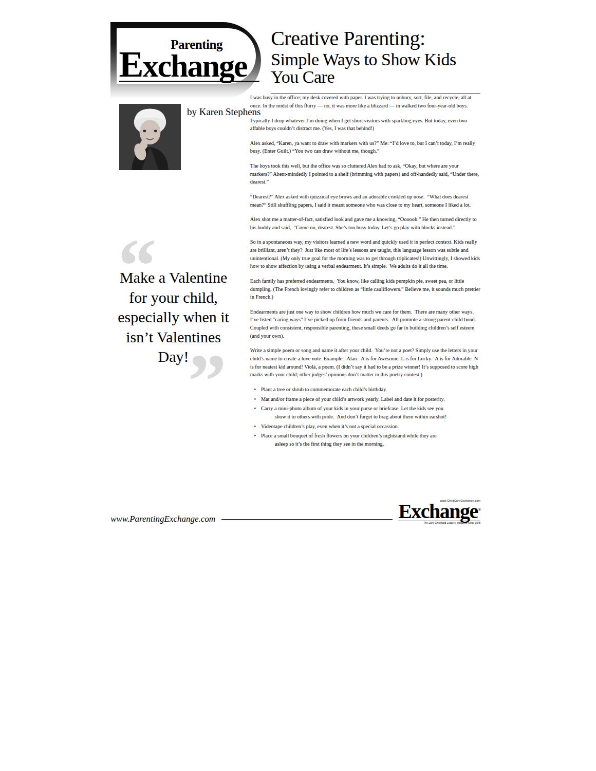Parenting
Exchange
by Karen Stephens
Creative Parenting: Simple Ways to Show Kids You Care
“
Make a Valentine for your child, especially when it isn’t Valentines Day!
”
I was busy in the office; my desk covered with paper. I was trying to unbury, sort, file, and recycle, all at once. In the midst of this flurry — no, it was more like a blizzard — in walked two four-year-old boys.
Typically I drop whatever I’m doing when I get short visitors with sparkling eyes. But today, even two affable boys couldn’t distract me. (Yes, I was that behind!)
Alex asked, “Karen, ya want to draw with markers with us?” Me: “I’d love to, but I can’t today, I’m really busy. (Enter Guilt.) “You two can draw without me, though.”
The boys took this well, but the office was so cluttered Alex had to ask, “Okay, but where are your markers?” Abent-mindedly I pointed to a shelf (brimming with papers) and off-handedly said, “Under there, dearest.”
“Dearest?” Alex asked with quizzical eye brows and an adorable crinkled up nose. “What does dearest mean?” Still shuffling papers, I said it meant someone who was close to my heart, someone I liked a lot.
Alex shot me a matter-of-fact, satisfied look and gave me a knowing, “Oooooh.” He then turned directly to his buddy and said, “Come on, dearest. She’s too busy today. Let’s go play with blocks instead.”
So in a spontaneous way, my visitors learned a new word and quickly used it in perfect context. Kids really are brilliant, aren’t they? Just like most of life’s lessons are taught, this language lesson was subtle and unintentional. (My only true goal for the morning was to get through triplicates!) Unwittingly, I showed kids how to show affection by using a verbal endearment. It’s simple. We adults do it all the time.
Each family has preferred endearments. You know, like calling kids pumpkin pie, sweet pea, or little dumpling. (The French lovingly refer to children as “little cauliflowers.” Believe me, it sounds much prettier in French.)
Endearments are just one way to show children how much we care for them. There are many other ways. I’ve listed “caring ways” I’ve picked up from friends and parents. All promote a strong parent-child bond. Coupled with consistent, responsible parenting, these small deeds go far in building children’s self esteem (and your own).
Write a simple poem or song and name it after your child. You’re not a poet? Simply use the letters in your child’s name to create a love note. Example: Alan. A is for Awesome. L is for Lucky. A is for Adorable. N is for neatest kid around! Violá, a poem. (I didn’t say it had to be a prize winner! It’s supposed to score high marks with your child; other judges’ opinions don’t matter in this poetry contest.)
Plant a tree or shrub to commemorate each child’s birthday.
Mat and/or frame a piece of your child’s artwork yearly. Label and date it for posterity.
Carry a mini-photo album of your kids in your purse or briefcase. Let the kids see you show it to others with pride. And don’t forget to brag about them within earshot!
Videotape children’s play, even when it’s not a special occassion.
Place a small bouquet of fresh flowers on your children’s nightstand while they are asleep so it’s the first thing they see in the morning.
www.ParentingExchange.com
www.ChildCareExchange.com
Exchange®
The Early Childhood Leaders’ Magazine Since 1978